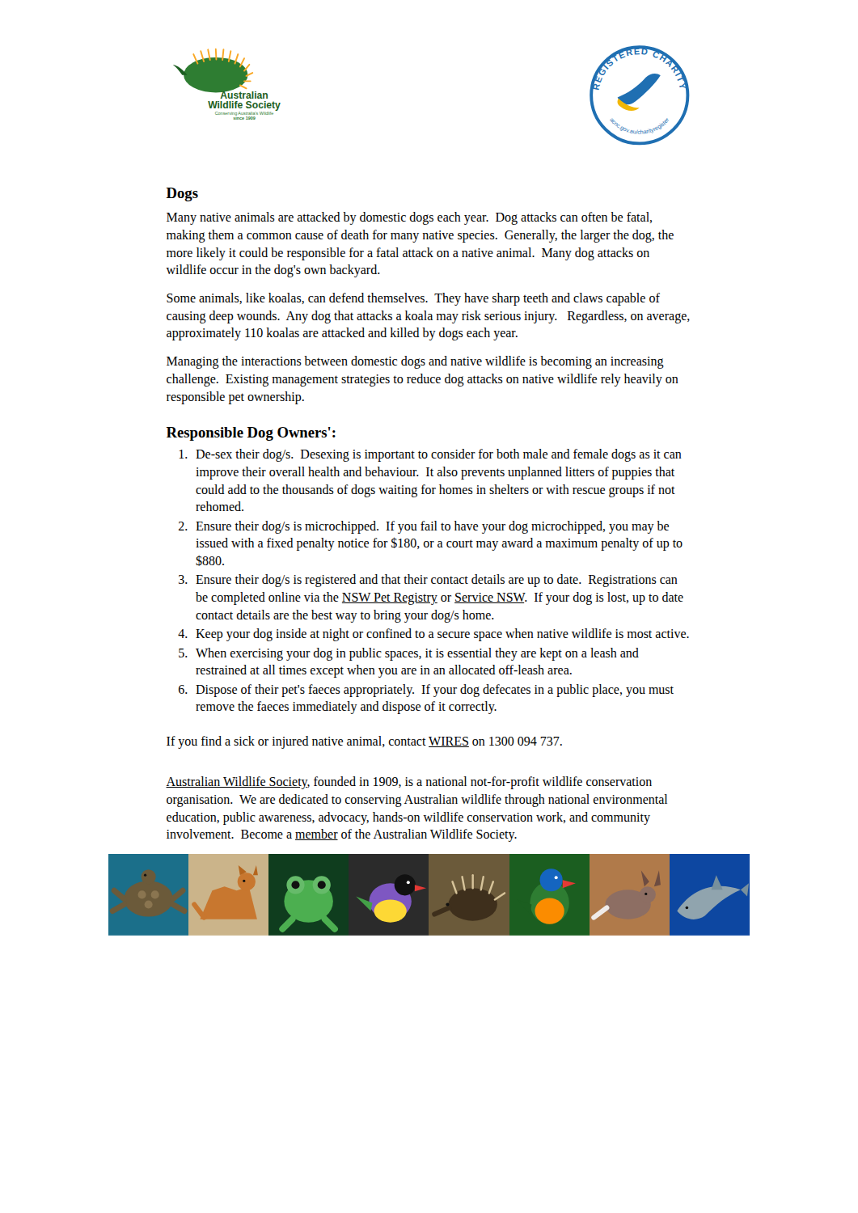Australian Wildlife Society Conserving Australia's Wildlife since 1909
REGISTERED CHARITY acnc.gov.au/charityregister
Dogs
Many native animals are attacked by domestic dogs each year. Dog attacks can often be fatal, making them a common cause of death for many native species. Generally, the larger the dog, the more likely it could be responsible for a fatal attack on a native animal. Many dog attacks on wildlife occur in the dog's own backyard.
Some animals, like koalas, can defend themselves. They have sharp teeth and claws capable of causing deep wounds. Any dog that attacks a koala may risk serious injury. Regardless, on average, approximately 110 koalas are attacked and killed by dogs each year.
Managing the interactions between domestic dogs and native wildlife is becoming an increasing challenge. Existing management strategies to reduce dog attacks on native wildlife rely heavily on responsible pet ownership.
Responsible Dog Owners':
De-sex their dog/s. Desexing is important to consider for both male and female dogs as it can improve their overall health and behaviour. It also prevents unplanned litters of puppies that could add to the thousands of dogs waiting for homes in shelters or with rescue groups if not rehomed.
Ensure their dog/s is microchipped. If you fail to have your dog microchipped, you may be issued with a fixed penalty notice for $180, or a court may award a maximum penalty of up to $880.
Ensure their dog/s is registered and that their contact details are up to date. Registrations can be completed online via the NSW Pet Registry or Service NSW. If your dog is lost, up to date contact details are the best way to bring your dog/s home.
Keep your dog inside at night or confined to a secure space when native wildlife is most active.
When exercising your dog in public spaces, it is essential they are kept on a leash and restrained at all times except when you are in an allocated off-leash area.
Dispose of their pet's faeces appropriately. If your dog defecates in a public place, you must remove the faeces immediately and dispose of it correctly.
If you find a sick or injured native animal, contact WIRES on 1300 094 737.
Australian Wildlife Society, founded in 1909, is a national not-for-profit wildlife conservation organisation. We are dedicated to conserving Australian wildlife through national environmental education, public awareness, advocacy, hands-on wildlife conservation work, and community involvement. Become a member of the Australian Wildlife Society.